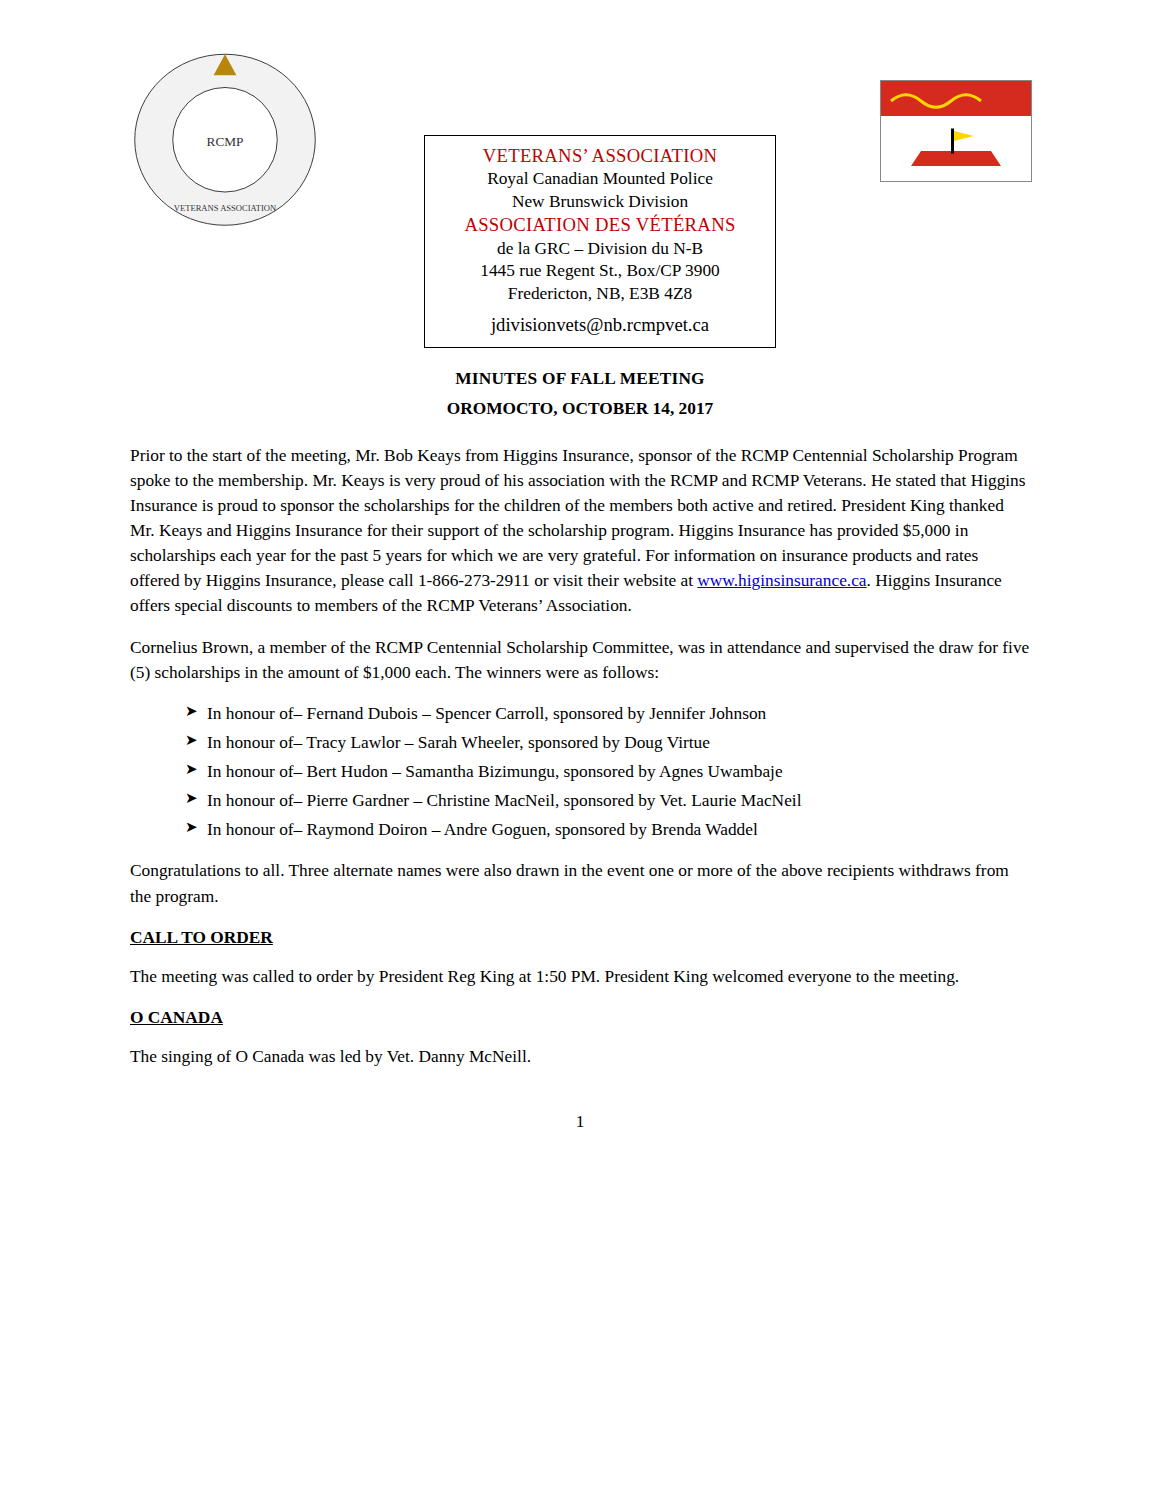VETERANS’ ASSOCIATION
Royal Canadian Mounted Police
New Brunswick Division
ASSOCIATION DES VÉTÉRANS
de la GRC – Division du N-B
1445 rue Regent St., Box/CP 3900
Fredericton, NB, E3B 4Z8
jdivisionvets@nb.rcmpvet.ca
MINUTES OF FALL MEETING
OROMOCTO, OCTOBER 14, 2017
Prior to the start of the meeting, Mr. Bob Keays from Higgins Insurance, sponsor of the RCMP Centennial Scholarship Program spoke to the membership. Mr. Keays is very proud of his association with the RCMP and RCMP Veterans. He stated that Higgins Insurance is proud to sponsor the scholarships for the children of the members both active and retired. President King thanked Mr. Keays and Higgins Insurance for their support of the scholarship program. Higgins Insurance has provided $5,000 in scholarships each year for the past 5 years for which we are very grateful. For information on insurance products and rates offered by Higgins Insurance, please call 1-866-273-2911 or visit their website at www.higinsinsurance.ca. Higgins Insurance offers special discounts to members of the RCMP Veterans’ Association.
Cornelius Brown, a member of the RCMP Centennial Scholarship Committee, was in attendance and supervised the draw for five (5) scholarships in the amount of $1,000 each. The winners were as follows:
In honour of– Fernand Dubois – Spencer Carroll, sponsored by Jennifer Johnson
In honour of– Tracy Lawlor – Sarah Wheeler, sponsored by Doug Virtue
In honour of– Bert Hudon – Samantha Bizimungu, sponsored by Agnes Uwambaje
In honour of– Pierre Gardner – Christine MacNeil, sponsored by Vet. Laurie MacNeil
In honour of– Raymond Doiron – Andre Goguen, sponsored by Brenda Waddel
Congratulations to all. Three alternate names were also drawn in the event one or more of the above recipients withdraws from the program.
CALL TO ORDER
The meeting was called to order by President Reg King at 1:50 PM. President King welcomed everyone to the meeting.
O CANADA
The singing of O Canada was led by Vet. Danny McNeill.
1